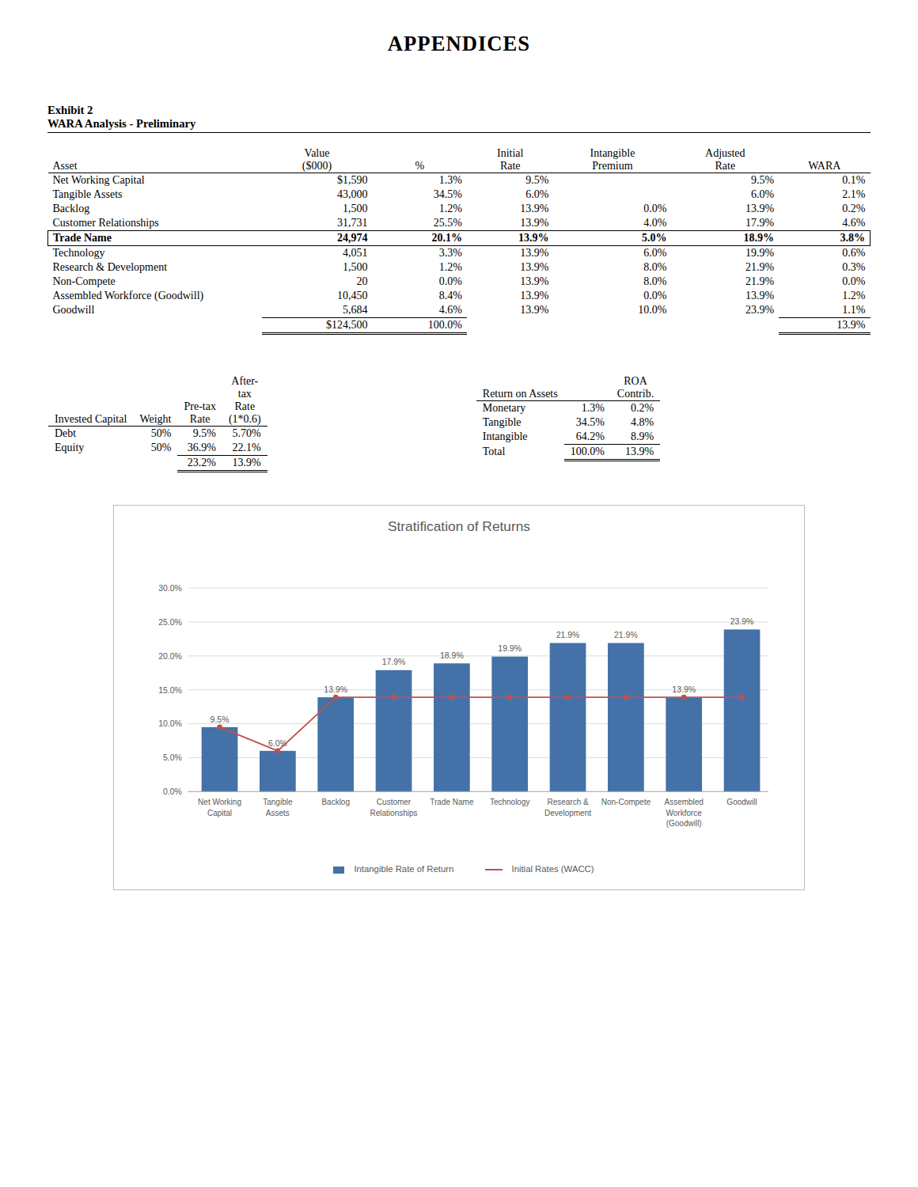APPENDICES
Exhibit 2
WARA Analysis - Preliminary
| | Value | | Initial | Intangible | Adjusted | |
| --- | --- | --- | --- | --- | --- | --- |
| Asset | ($000) | % | Rate | Premium | Rate | WARA |
| Net Working Capital | $1,590 | 1.3% | 9.5% | | 9.5% | 0.1% |
| Tangible Assets | 43,000 | 34.5% | 6.0% | | 6.0% | 2.1% |
| Backlog | 1,500 | 1.2% | 13.9% | 0.0% | 13.9% | 0.2% |
| Customer Relationships | 31,731 | 25.5% | 13.9% | 4.0% | 17.9% | 4.6% |
| Trade Name | 24,974 | 20.1% | 13.9% | 5.0% | 18.9% | 3.8% |
| Technology | 4,051 | 3.3% | 13.9% | 6.0% | 19.9% | 0.6% |
| Research & Development | 1,500 | 1.2% | 13.9% | 8.0% | 21.9% | 0.3% |
| Non-Compete | 20 | 0.0% | 13.9% | 8.0% | 21.9% | 0.0% |
| Assembled Workforce (Goodwill) | 10,450 | 8.4% | 13.9% | 0.0% | 13.9% | 1.2% |
| Goodwill | 5,684 | 4.6% | 13.9% | 10.0% | 23.9% | 1.1% |
| | $124,500 | 100.0% | | | | 13.9% |
| / / / / After- / / --- / --- / --- / --- / / / / / tax / / / / Pre-tax / Rate / / Invested Capital / Weight / Rate / (1*0.6) / / Debt / 50% / 9.5% / 5.70% / / Equity / 50% / 36.9% / 22.1% / / / / 23.2% / 13.9% / | / / / ROA / / --- / --- / --- / / Return on Assets / / Contrib. / / Monetary / 1.3% / 0.2% / / Tangible / 34.5% / 4.8% / / Intangible / 64.2% / 8.9% / / Total / 100.0% / 13.9% / |
Stratification of Returns
0.0% 5.0% 10.0% 15.0% 20.0% 25.0% 30.0% 9.5% 6.0% 13.9% 17.9% 18.9% 19.9% 21.9% 21.9% 13.9% 23.9% Net Working Capital Tangible Assets Backlog Customer Relationships Trade Name Technology Research & Development Non-Compete Assembled Workforce (Goodwill) Goodwill
Intangible Rate of Return Initial Rates (WACC)